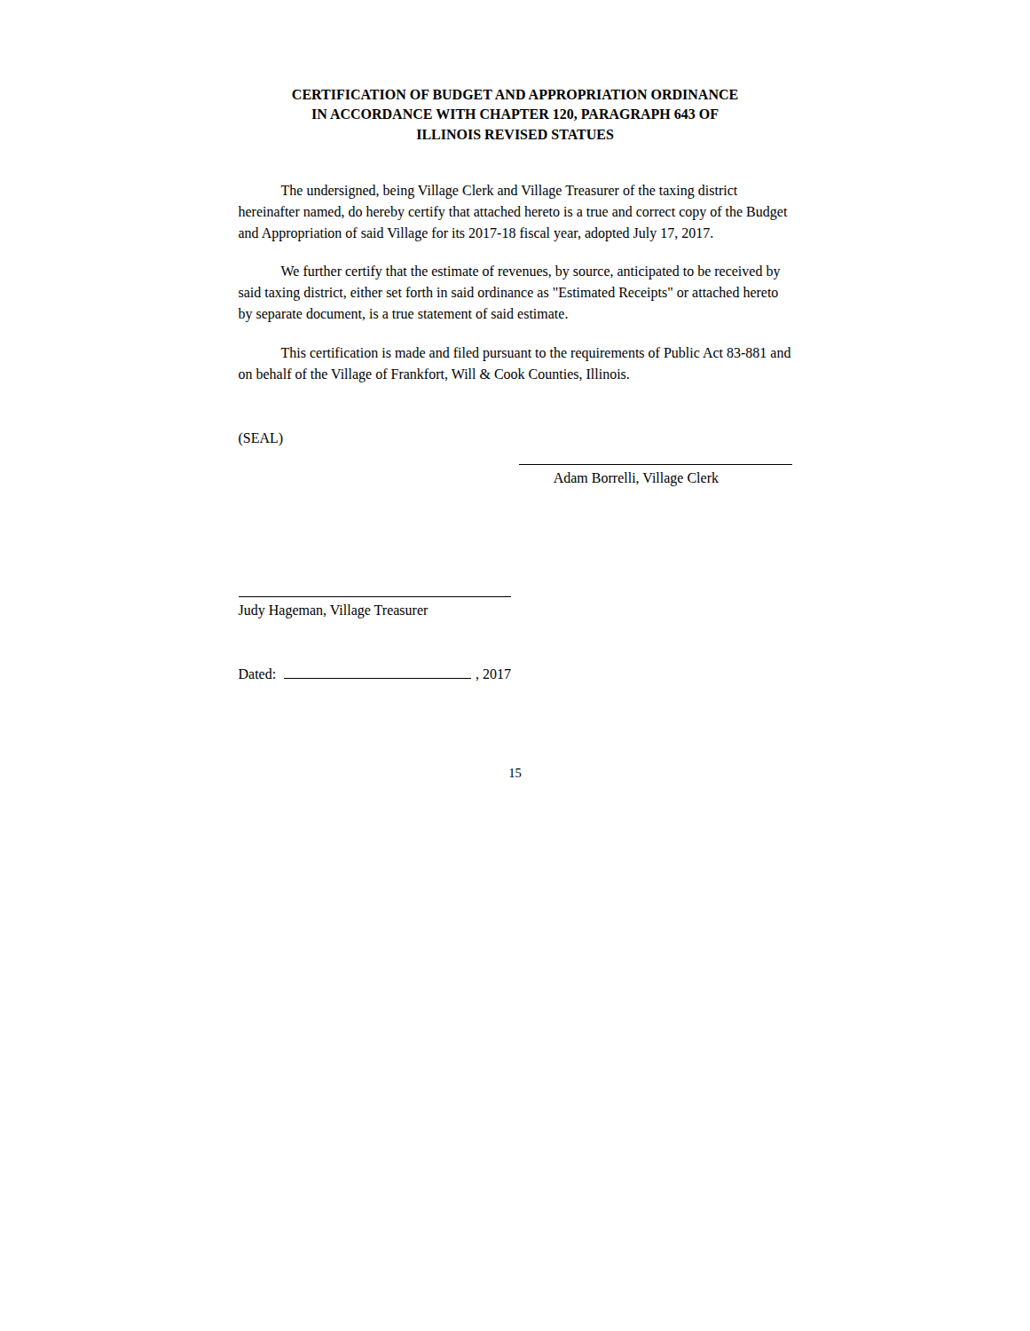Certification of Budget and Appropriation Ordinance
In Accordance with Chapter 120, Paragraph 643 of
Illinois Revised Statues
The undersigned, being Village Clerk and Village Treasurer of the taxing district hereinafter named, do hereby certify that attached hereto is a true and correct copy of the Budget and Appropriation of said Village for its 2017-18 fiscal year, adopted July 17, 2017.
We further certify that the estimate of revenues, by source, anticipated to be received by said taxing district, either set forth in said ordinance as "Estimated Receipts" or attached hereto by separate document, is a true statement of said estimate.
This certification is made and filed pursuant to the requirements of Public Act 83-881 and on behalf of the Village of Frankfort, Will & Cook Counties, Illinois.
Adam Borrelli, Village Clerk
(SEAL)
Judy Hageman, Village Treasurer
Dated: , 2017
15